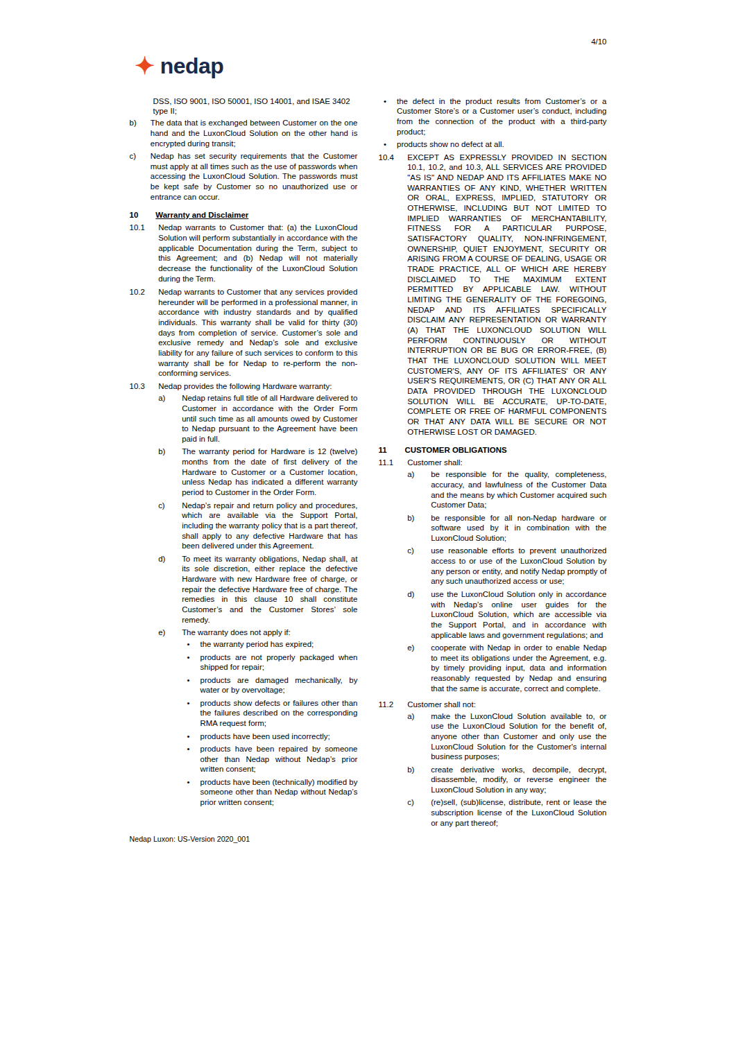4/10
✦nedap
DSS, ISO 9001, ISO 50001, ISO 14001, and ISAE 3402 type II;
The data that is exchanged between Customer on the one hand and the LuxonCloud Solution on the other hand is encrypted during transit;
Nedap has set security requirements that the Customer must apply at all times such as the use of passwords when accessing the LuxonCloud Solution. The passwords must be kept safe by Customer so no unauthorized use or entrance can occur.
10
Warranty and Disclaimer
10.1
Nedap warrants to Customer that: (a) the LuxonCloud Solution will perform substantially in accordance with the applicable Documentation during the Term, subject to this Agreement; and (b) Nedap will not materially decrease the functionality of the LuxonCloud Solution during the Term.
10.2
Nedap warrants to Customer that any services provided hereunder will be performed in a professional manner, in accordance with industry standards and by qualified individuals. This warranty shall be valid for thirty (30) days from completion of service. Customer’s sole and exclusive remedy and Nedap’s sole and exclusive liability for any failure of such services to conform to this warranty shall be for Nedap to re-perform the non-conforming services.
10.3
Nedap provides the following Hardware warranty:
Nedap retains full title of all Hardware delivered to Customer in accordance with the Order Form until such time as all amounts owed by Customer to Nedap pursuant to the Agreement have been paid in full.
The warranty period for Hardware is 12 (twelve) months from the date of first delivery of the Hardware to Customer or a Customer location, unless Nedap has indicated a different warranty period to Customer in the Order Form.
Nedap’s repair and return policy and procedures, which are available via the Support Portal, including the warranty policy that is a part thereof, shall apply to any defective Hardware that has been delivered under this Agreement.
To meet its warranty obligations, Nedap shall, at its sole discretion, either replace the defective Hardware with new Hardware free of charge, or repair the defective Hardware free of charge. The remedies in this clause 10 shall constitute Customer’s and the Customer Stores’ sole remedy.
The warranty does not apply if:
the warranty period has expired;
products are not properly packaged when shipped for repair;
products are damaged mechanically, by water or by overvoltage;
products show defects or failures other than the failures described on the corresponding RMA request form;
products have been used incorrectly;
products have been repaired by someone other than Nedap without Nedap’s prior written consent;
products have been (technically) modified by someone other than Nedap without Nedap’s prior written consent;
the defect in the product results from Customer’s or a Customer Store’s or a Customer user’s conduct, including from the connection of the product with a third-party product;
products show no defect at all.
10.4
EXCEPT AS EXPRESSLY PROVIDED IN SECTION 10.1, 10.2, and 10.3, ALL SERVICES ARE PROVIDED "AS IS" AND NEDAP AND ITS AFFILIATES MAKE NO WARRANTIES OF ANY KIND, WHETHER WRITTEN OR ORAL, EXPRESS, IMPLIED, STATUTORY OR OTHERWISE, INCLUDING BUT NOT LIMITED TO IMPLIED WARRANTIES OF MERCHANTABILITY, FITNESS FOR A PARTICULAR PURPOSE, SATISFACTORY QUALITY, NON-INFRINGEMENT, OWNERSHIP, QUIET ENJOYMENT, SECURITY OR ARISING FROM A COURSE OF DEALING, USAGE OR TRADE PRACTICE, ALL OF WHICH ARE HEREBY DISCLAIMED TO THE MAXIMUM EXTENT PERMITTED BY APPLICABLE LAW. WITHOUT LIMITING THE GENERALITY OF THE FOREGOING, NEDAP AND ITS AFFILIATES SPECIFICALLY DISCLAIM ANY REPRESENTATION OR WARRANTY (A) THAT THE LUXONCLOUD SOLUTION WILL PERFORM CONTINUOUSLY OR WITHOUT INTERRUPTION OR BE BUG OR ERROR-FREE, (B) THAT THE LUXONCLOUD SOLUTION WILL MEET CUSTOMER'S, ANY OF ITS AFFILIATES' OR ANY USER'S REQUIREMENTS, OR (C) THAT ANY OR ALL DATA PROVIDED THROUGH THE LUXONCLOUD SOLUTION WILL BE ACCURATE, UP-TO-DATE, COMPLETE OR FREE OF HARMFUL COMPONENTS OR THAT ANY DATA WILL BE SECURE OR NOT OTHERWISE LOST OR DAMAGED.
11
CUSTOMER OBLIGATIONS
11.1
Customer shall:
be responsible for the quality, completeness, accuracy, and lawfulness of the Customer Data and the means by which Customer acquired such Customer Data;
be responsible for all non-Nedap hardware or software used by it in combination with the LuxonCloud Solution;
use reasonable efforts to prevent unauthorized access to or use of the LuxonCloud Solution by any person or entity, and notify Nedap promptly of any such unauthorized access or use;
use the LuxonCloud Solution only in accordance with Nedap’s online user guides for the LuxonCloud Solution, which are accessible via the Support Portal, and in accordance with applicable laws and government regulations; and
cooperate with Nedap in order to enable Nedap to meet its obligations under the Agreement, e.g. by timely providing input, data and information reasonably requested by Nedap and ensuring that the same is accurate, correct and complete.
11.2
Customer shall not:
make the LuxonCloud Solution available to, or use the LuxonCloud Solution for the benefit of, anyone other than Customer and only use the LuxonCloud Solution for the Customer's internal business purposes;
create derivative works, decompile, decrypt, disassemble, modify, or reverse engineer the LuxonCloud Solution in any way;
(re)sell, (sub)license, distribute, rent or lease the subscription license of the LuxonCloud Solution or any part thereof;
Nedap Luxon: US-Version 2020_001